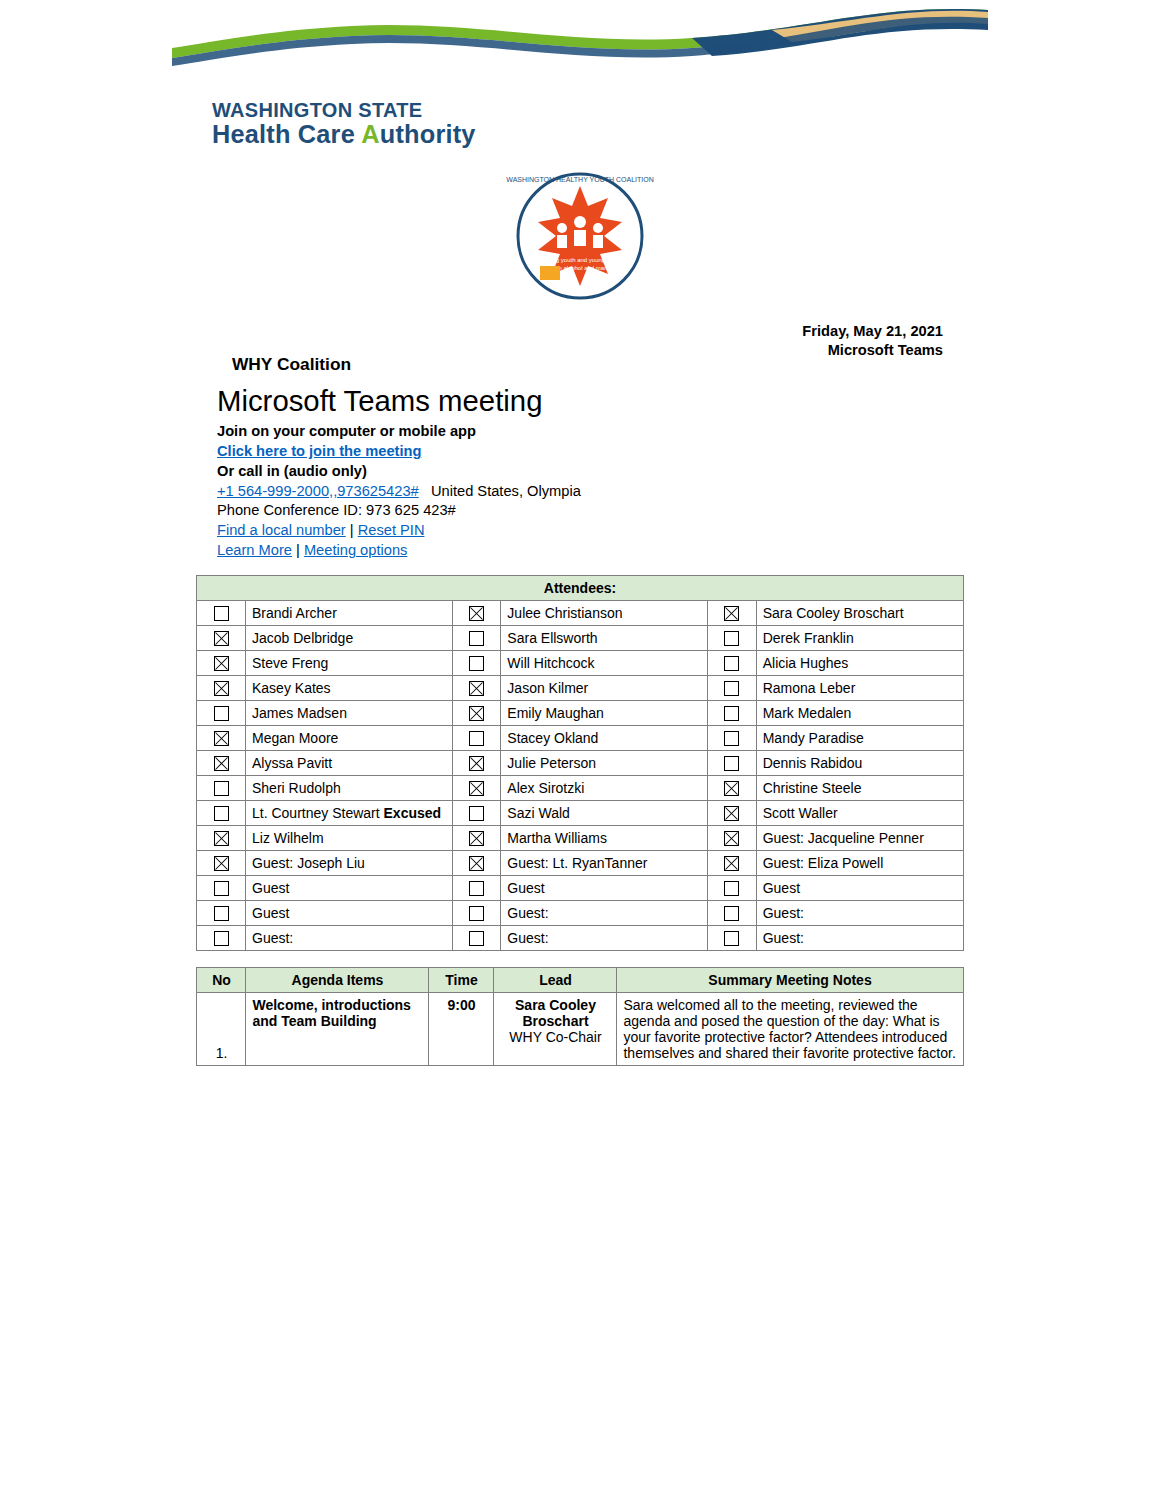WASHINGTON STATE
Health Care Authority
Keeping youth and young adults free from alcohol and marijuana WASHINGTON HEALTHY YOUTH COALITION
Friday, May 21, 2021
Microsoft Teams
WHY Coalition
Microsoft Teams meeting
Join on your computer or mobile app
Click here to join the meeting
Or call in (audio only)
+1 564-999-2000,,973625423# United States, Olympia
Phone Conference ID: 973 625 423#
Find a local number | Reset PIN
Learn More | Meeting options
| Attendees: |
| --- |
| | Brandi Archer | | Julee Christianson | | Sara Cooley Broschart |
| | Jacob Delbridge | | Sara Ellsworth | | Derek Franklin |
| | Steve Freng | | Will Hitchcock | | Alicia Hughes |
| | Kasey Kates | | Jason Kilmer | | Ramona Leber |
| | James Madsen | | Emily Maughan | | Mark Medalen |
| | Megan Moore | | Stacey Okland | | Mandy Paradise |
| | Alyssa Pavitt | | Julie Peterson | | Dennis Rabidou |
| | Sheri Rudolph | | Alex Sirotzki | | Christine Steele |
| | Lt. Courtney Stewart Excused | | Sazi Wald | | Scott Waller |
| | Liz Wilhelm | | Martha Williams | | Guest: Jacqueline Penner |
| | Guest: Joseph Liu | | Guest: Lt. RyanTanner | | Guest: Eliza Powell |
| | Guest | | Guest | | Guest |
| | Guest | | Guest: | | Guest: |
| | Guest: | | Guest: | | Guest: |
| No | Agenda Items | Time | Lead | Summary Meeting Notes |
| --- | --- | --- | --- | --- |
| 1. | Welcome, introductions and Team Building | 9:00 | Sara Cooley Broschart WHY Co-Chair | Sara welcomed all to the meeting, reviewed the agenda and posed the question of the day: What is your favorite protective factor? Attendees introduced themselves and shared their favorite protective factor. |